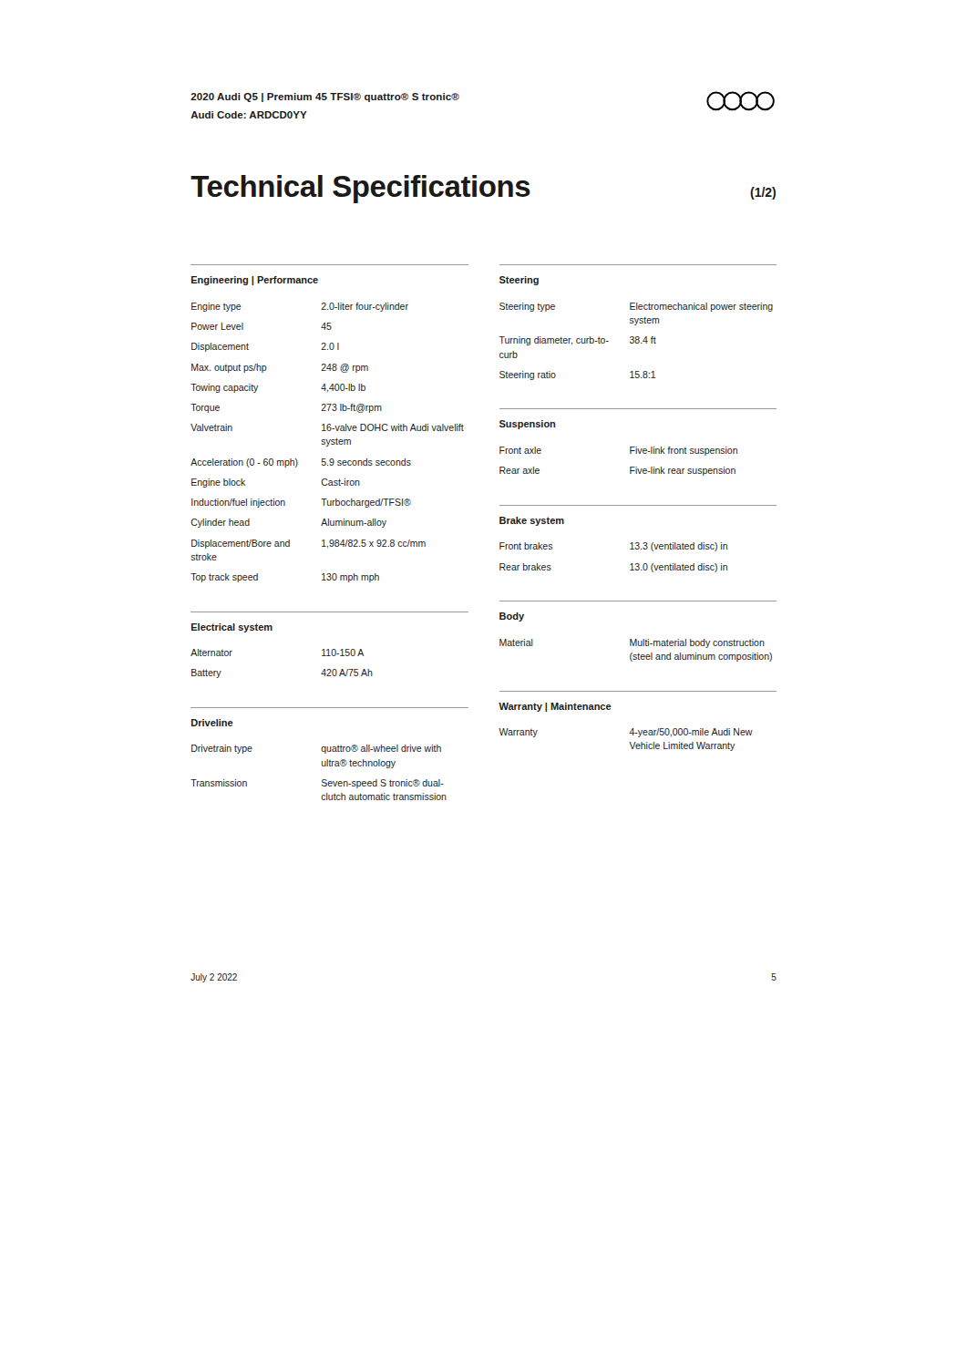2020 Audi Q5 | Premium 45 TFSI® quattro® S tronic®
Audi Code: ARDCD0YY
Technical Specifications
(1/2)
Engineering | Performance
| Engine type | 2.0-liter four-cylinder |
| Power Level | 45 |
| Displacement | 2.0 l |
| Max. output ps/hp | 248 @ rpm |
| Towing capacity | 4,400-lb lb |
| Torque | 273 lb-ft@rpm |
| Valvetrain | 16-valve DOHC with Audi valvelift system |
| Acceleration (0 - 60 mph) | 5.9 seconds seconds |
| Engine block | Cast-iron |
| Induction/fuel injection | Turbocharged/TFSI® |
| Cylinder head | Aluminum-alloy |
| Displacement/Bore and stroke | 1,984/82.5 x 92.8 cc/mm |
| Top track speed | 130 mph mph |
Electrical system
| Alternator | 110-150 A |
| Battery | 420 A/75 Ah |
Driveline
| Drivetrain type | quattro® all-wheel drive with ultra® technology |
| Transmission | Seven-speed S tronic® dual-clutch automatic transmission |
Steering
| Steering type | Electromechanical power steering system |
| Turning diameter, curb-to-curb | 38.4 ft |
| Steering ratio | 15.8:1 |
Suspension
| Front axle | Five-link front suspension |
| Rear axle | Five-link rear suspension |
Brake system
| Front brakes | 13.3 (ventilated disc) in |
| Rear brakes | 13.0 (ventilated disc) in |
Body
| Material | Multi-material body construction (steel and aluminum composition) |
Warranty | Maintenance
| Warranty | 4-year/50,000-mile Audi New Vehicle Limited Warranty |
July 2 2022
5